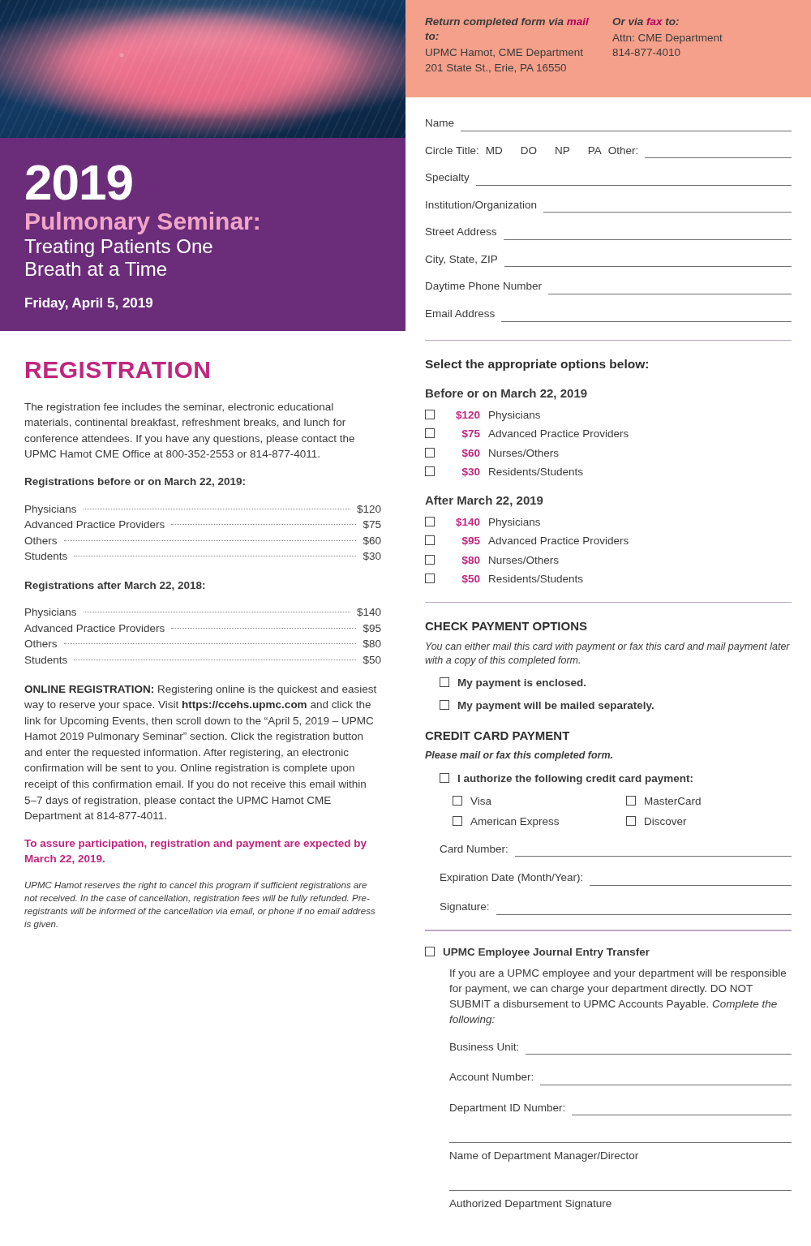2019
Pulmonary Seminar:
Treating Patients One
Breath at a Time
Friday, April 5, 2019
REGISTRATION
The registration fee includes the seminar, electronic educational materials, continental breakfast, refreshment breaks, and lunch for conference attendees. If you have any questions, please contact the UPMC Hamot CME Office at 800-352-2553 or 814-877-4011.
Registrations before or on March 22, 2019:
Physicians $120
Advanced Practice Providers $75
Others $60
Students $30
Registrations after March 22, 2018:
Physicians $140
Advanced Practice Providers $95
Others $80
Students $50
ONLINE REGISTRATION: Registering online is the quickest and easiest way to reserve your space. Visit https://ccehs.upmc.com and click the link for Upcoming Events, then scroll down to the “April 5, 2019 – UPMC Hamot 2019 Pulmonary Seminar” section. Click the registration button and enter the requested information. After registering, an electronic confirmation will be sent to you. Online registration is complete upon receipt of this confirmation email. If you do not receive this email within 5–7 days of registration, please contact the UPMC Hamot CME Department at 814-877-4011.
To assure participation, registration and payment are expected by March 22, 2019.
UPMC Hamot reserves the right to cancel this program if sufficient registrations are not received. In the case of cancellation, registration fees will be fully refunded. Pre-registrants will be informed of the cancellation via email, or phone if no email address is given.
Return completed form via mail to:
UPMC Hamot, CME Department
201 State St., Erie, PA 16550
Or via fax to:
Attn: CME Department
814-877-4010
Name
Circle Title: MD DO NP PA Other:
Specialty
Institution/Organization
Street Address
City, State, ZIP
Daytime Phone Number
Email Address
Select the appropriate options below:
Before or on March 22, 2019
$120 Physicians
$75 Advanced Practice Providers
$60 Nurses/Others
$30 Residents/Students
After March 22, 2019
$140 Physicians
$95 Advanced Practice Providers
$80 Nurses/Others
$50 Residents/Students
CHECK PAYMENT OPTIONS
You can either mail this card with payment or fax this card and mail payment later with a copy of this completed form.
My payment is enclosed.
My payment will be mailed separately.
CREDIT CARD PAYMENT
Please mail or fax this completed form.
I authorize the following credit card payment:
Visa
MasterCard
American Express
Discover
Card Number:
Expiration Date (Month/Year):
Signature:
UPMC Employee Journal Entry Transfer
If you are a UPMC employee and your department will be responsible for payment, we can charge your department directly. DO NOT SUBMIT a disbursement to UPMC Accounts Payable. Complete the following:
Business Unit:
Account Number:
Department ID Number:
Name of Department Manager/Director
Authorized Department Signature